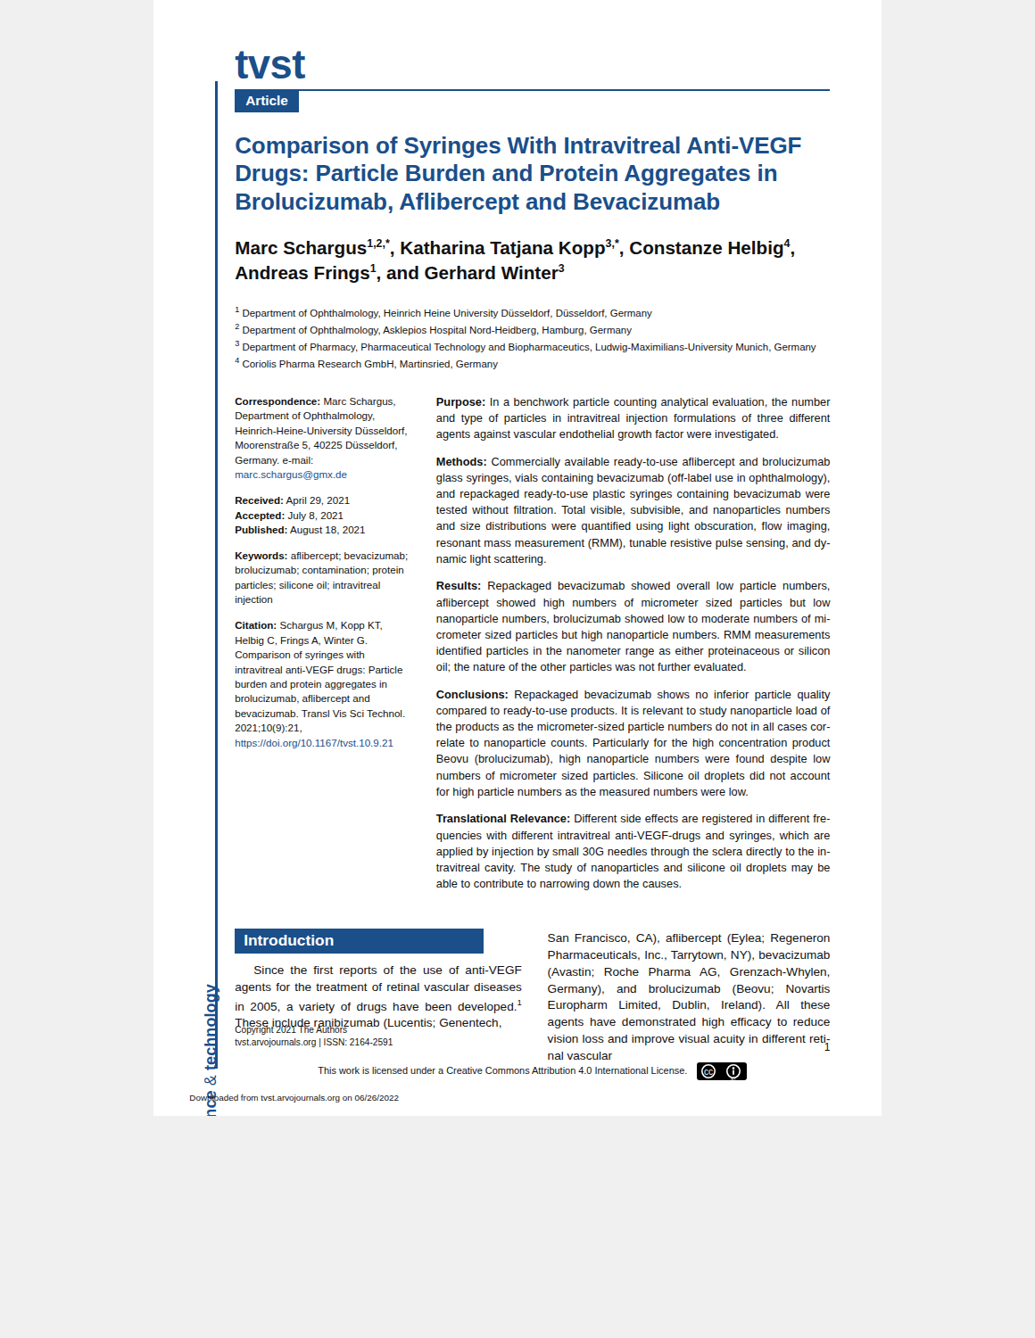translational vision science & technology
tvst
Article
Comparison of Syringes With Intravitreal Anti-VEGF Drugs: Particle Burden and Protein Aggregates in Brolucizumab, Aflibercept and Bevacizumab
Marc Schargus1,2,*, Katharina Tatjana Kopp3,*, Constanze Helbig4, Andreas Frings1, and Gerhard Winter3
1 Department of Ophthalmology, Heinrich Heine University Düsseldorf, Düsseldorf, Germany
2 Department of Ophthalmology, Asklepios Hospital Nord-Heidberg, Hamburg, Germany
3 Department of Pharmacy, Pharmaceutical Technology and Biopharmaceutics, Ludwig-Maximilians-University Munich, Germany
4 Coriolis Pharma Research GmbH, Martinsried, Germany
Correspondence: Marc Schargus, Department of Ophthalmology, Heinrich-Heine-University Düsseldorf, Moorenstraße 5, 40225 Düsseldorf, Germany. e-mail: marc.schargus@gmx.de
Received: April 29, 2021
Accepted: July 8, 2021
Published: August 18, 2021
Keywords: aflibercept; bevacizumab; brolucizumab; contamination; protein particles; silicone oil; intravitreal injection
Citation: Schargus M, Kopp KT, Helbig C, Frings A, Winter G. Comparison of syringes with intravitreal anti-VEGF drugs: Particle burden and protein aggregates in brolucizumab, aflibercept and bevacizumab. Transl Vis Sci Technol. 2021;10(9):21, https://doi.org/10.1167/tvst.10.9.21
Purpose: In a benchwork particle counting analytical evaluation, the number and type of particles in intravitreal injection formulations of three different agents against vascular endothelial growth factor were investigated.
Methods: Commercially available ready-to-use aflibercept and brolucizumab glass syringes, vials containing bevacizumab (off-label use in ophthalmology), and repackaged ready-to-use plastic syringes containing bevacizumab were tested without filtration. Total visible, subvisible, and nanoparticles numbers and size distributions were quantified using light obscuration, flow imaging, resonant mass measurement (RMM), tunable resistive pulse sensing, and dynamic light scattering.
Results: Repackaged bevacizumab showed overall low particle numbers, aflibercept showed high numbers of micrometer sized particles but low nanoparticle numbers, brolucizumab showed low to moderate numbers of micrometer sized particles but high nanoparticle numbers. RMM measurements identified particles in the nanometer range as either proteinaceous or silicon oil; the nature of the other particles was not further evaluated.
Conclusions: Repackaged bevacizumab shows no inferior particle quality compared to ready-to-use products. It is relevant to study nanoparticle load of the products as the micrometer-sized particle numbers do not in all cases correlate to nanoparticle counts. Particularly for the high concentration product Beovu (brolucizumab), high nanoparticle numbers were found despite low numbers of micrometer sized particles. Silicone oil droplets did not account for high particle numbers as the measured numbers were low.
Translational Relevance: Different side effects are registered in different frequencies with different intravitreal anti-VEGF-drugs and syringes, which are applied by injection by small 30G needles through the sclera directly to the intravitreal cavity. The study of nanoparticles and silicone oil droplets may be able to contribute to narrowing down the causes.
Introduction
Since the first reports of the use of anti-VEGF agents for the treatment of retinal vascular diseases in 2005, a variety of drugs have been developed.1 These include ranibizumab (Lucentis; Genentech,
San Francisco, CA), aflibercept (Eylea; Regeneron Pharmaceuticals, Inc., Tarrytown, NY), bevacizumab (Avastin; Roche Pharma AG, Grenzach-Whylen, Germany), and brolucizumab (Beovu; Novartis Europharm Limited, Dublin, Ireland). All these agents have demonstrated high efficacy to reduce vision loss and improve visual acuity in different retinal vascular
Copyright 2021 The Authors
tvst.arvojournals.org | ISSN: 2164-2591
1
This work is licensed under a Creative Commons Attribution 4.0 International License. cc BY
Downloaded from tvst.arvojournals.org on 06/26/2022